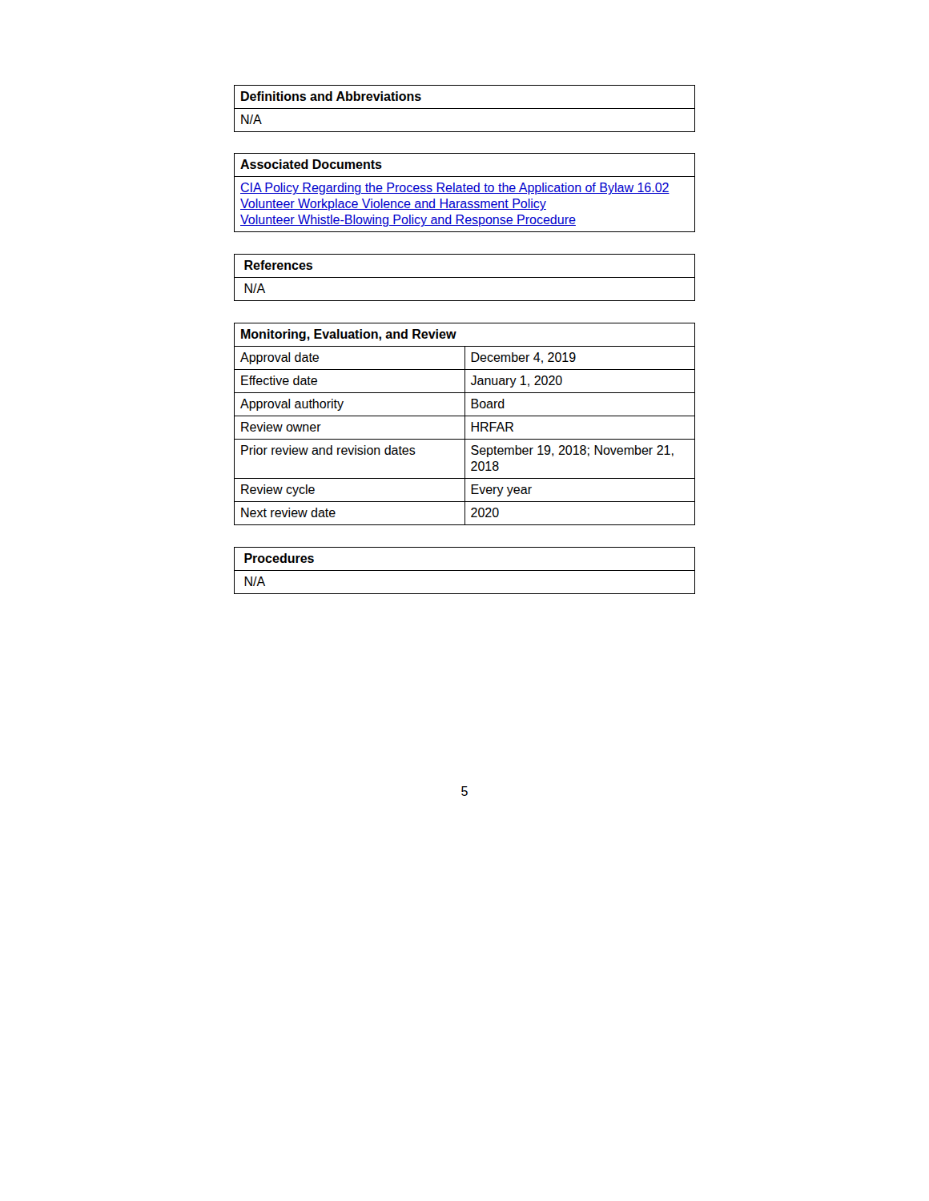| Definitions and Abbreviations |
| N/A |
| Associated Documents |
| CIA Policy Regarding the Process Related to the Application of Bylaw 16.02 Volunteer Workplace Violence and Harassment Policy Volunteer Whistle-Blowing Policy and Response Procedure |
| References |
| N/A |
| Monitoring, Evaluation, and Review |
| Approval date | December 4, 2019 |
| Effective date | January 1, 2020 |
| Approval authority | Board |
| Review owner | HRFAR |
| Prior review and revision dates | September 19, 2018; November 21, 2018 |
| Review cycle | Every year |
| Next review date | 2020 |
| Procedures |
| N/A |
5